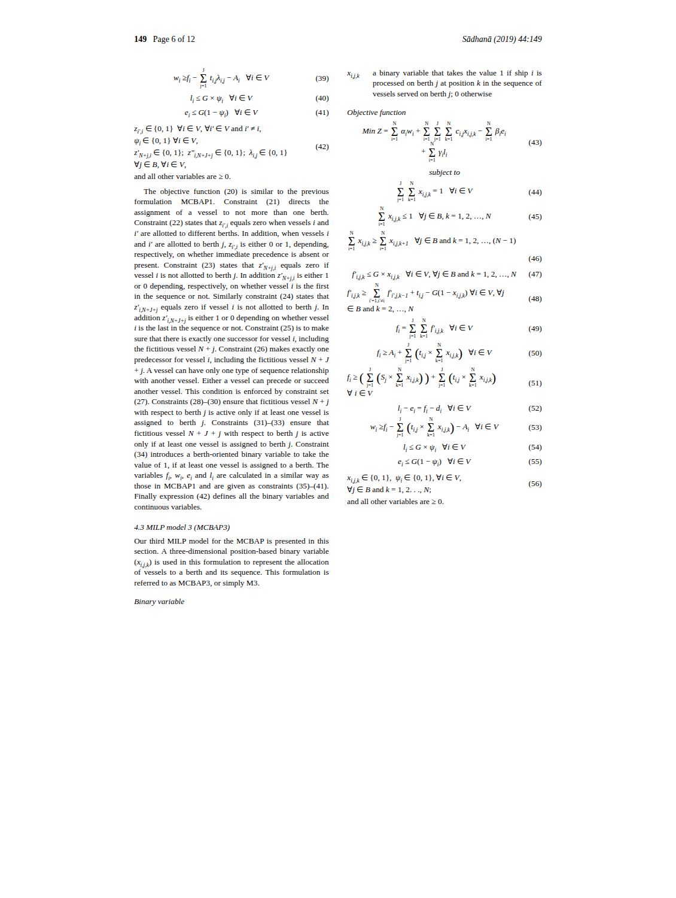149 Page 6 of 12
Sādhanā (2019) 44:149
wi ≥fi − JΣj=1 ti,jλi,j − Ai ∀i ∈ V
(39)
li ≤ G × ψi ∀i ∈ V
(40)
ei ≤ G(1 − ψi) ∀i ∈ V
(41)
zi′,i ∈ {0, 1} ∀i ∈ V, ∀i′ ∈ V and i′ ≠ i,
ψi ∈ {0, 1} ∀i ∈ V,
z′N+j,i ∈ {0, 1}; z″i,N+J+j ∈ {0, 1}; λi,j ∈ {0, 1}
∀j ∈ B, ∀i ∈ V,
(42)
and all other variables are ≥ 0.
The objective function (20) is similar to the previous formulation MCBAP1. Constraint (21) directs the assignment of a vessel to not more than one berth. Constraint (22) states that zi′,i equals zero when vessels i and i′ are allotted to different berths. In addition, when vessels i and i′ are allotted to berth j, zi′,i is either 0 or 1, depending, respectively, on whether immediate precedence is absent or present. Constraint (23) states that z′N+j,i equals zero if vessel i is not allotted to berth j. In addition z′N+j,i is either 1 or 0 depending, respectively, on whether vessel i is the first in the sequence or not. Similarly constraint (24) states that z′i,N+J+j equals zero if vessel i is not allotted to berth j. In addition z′i,N+J+j is either 1 or 0 depending on whether vessel i is the last in the sequence or not. Constraint (25) is to make sure that there is exactly one successor for vessel i, including the fictitious vessel N + j. Constraint (26) makes exactly one predecessor for vessel i, including the fictitious vessel N + J + j. A vessel can have only one type of sequence relationship with another vessel. Either a vessel can precede or succeed another vessel. This condition is enforced by constraint set (27). Constraints (28)–(30) ensure that fictitious vessel N + j with respect to berth j is active only if at least one vessel is assigned to berth j. Constraints (31)–(33) ensure that fictitious vessel N + J + j with respect to berth j is active only if at least one vessel is assigned to berth j. Constraint (34) introduces a berth-oriented binary variable to take the value of 1, if at least one vessel is assigned to a berth. The variables fi, wi, ei and li are calculated in a similar way as those in MCBAP1 and are given as constraints (35)–(41). Finally expression (42) defines all the binary variables and continuous variables.
4.3 MILP model 3 (MCBAP3)
Our third MILP model for the MCBAP is presented in this section. A three-dimensional position-based binary variable (xi,j,k) is used in this formulation to represent the allocation of vessels to a berth and its sequence. This formulation is referred to as MCBAP3, or simply M3.
Binary variable
xi,j,k
a binary variable that takes the value 1 if ship i is processed on berth j at position k in the sequence of vessels served on berth j; 0 otherwise
Objective function
Min Z = NΣi=1 αiwi + NΣi=1 JΣj=1 NΣk=1 ci,jxi,j,k − NΣi=1 βiei
+ NΣi=1 γili
(43)
subject to
JΣj=1 NΣk=1 xi,j,k = 1 ∀i ∈ V
(44)
NΣi=1 xi,j,k ≤ 1 ∀j ∈ B, k = 1, 2, …, N
(45)
NΣi=1 xi,j,k ≥ NΣi=1 xi,j,k+1 ∀j ∈ B and k = 1, 2, …, (N − 1)
(46)
f′i,j,k ≤ G × xi,j,k ∀i ∈ V, ∀j ∈ B and k = 1, 2, …, N
(47)
f′i,j,k ≥ NΣi′=1,i′≠i f′i′,j,k−1 + ti,j − G(1 − xi,j,k) ∀i ∈ V, ∀j
∈ B and k = 2, …, N
(48)
fi = JΣj=1 NΣk=1 f′i,j,k ∀i ∈ V
(49)
fi ≥ Ai + JΣj=1 (ti,j × NΣk=1 xi,j,k) ∀i ∈ V
(50)
fi ≥ ( JΣj=1 (Sj × NΣk=1 xi,j,k) ) + JΣj=1 (ti,j × NΣk=1 xi,j,k)
∀ i ∈ V
(51)
li − ei = fi − di ∀i ∈ V
(52)
wi ≥fi − JΣj=1 (ti,j × NΣk=1 xi,j,k) − Ai ∀i ∈ V
(53)
li ≤ G × ψi ∀i ∈ V
(54)
ei ≤ G(1 − ψi) ∀i ∈ V
(55)
xi,j,k ∈ {0, 1}, ψi ∈ {0, 1}, ∀i ∈ V,
∀j ∈ B and k = 1, 2. . ., N;
(56)
and all other variables are ≥ 0.